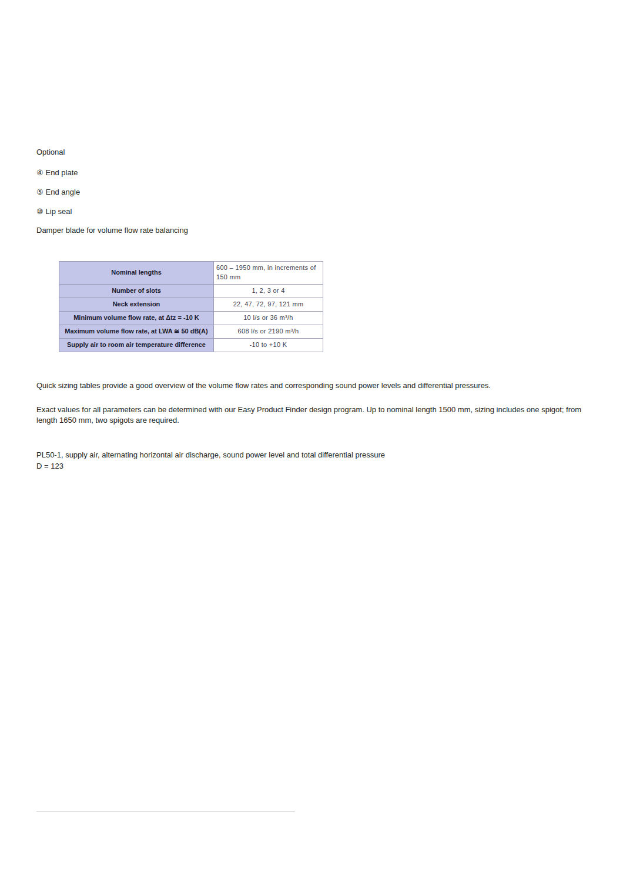Optional
④ End plate
⑤ End angle
⑩ Lip seal
Damper blade for volume flow rate balancing
| Nominal lengths | 600 – 1950 mm, in increments of 150 mm |
| Number of slots | 1, 2, 3 or 4 |
| Neck extension | 22, 47, 72, 97, 121 mm |
| Minimum volume flow rate, at Δtz = -10 K | 10 l/s or 36 m³/h |
| Maximum volume flow rate, at LWA ≅ 50 dB(A) | 608 l/s or 2190 m³/h |
| Supply air to room air temperature difference | -10 to +10 K |
Quick sizing tables provide a good overview of the volume flow rates and corresponding sound power levels and differential pressures.
Exact values for all parameters can be determined with our Easy Product Finder design program. Up to nominal length 1500 mm, sizing includes one spigot; from length 1650 mm, two spigots are required.
PL50-1, supply air, alternating horizontal air discharge, sound power level and total differential pressure
D = 123